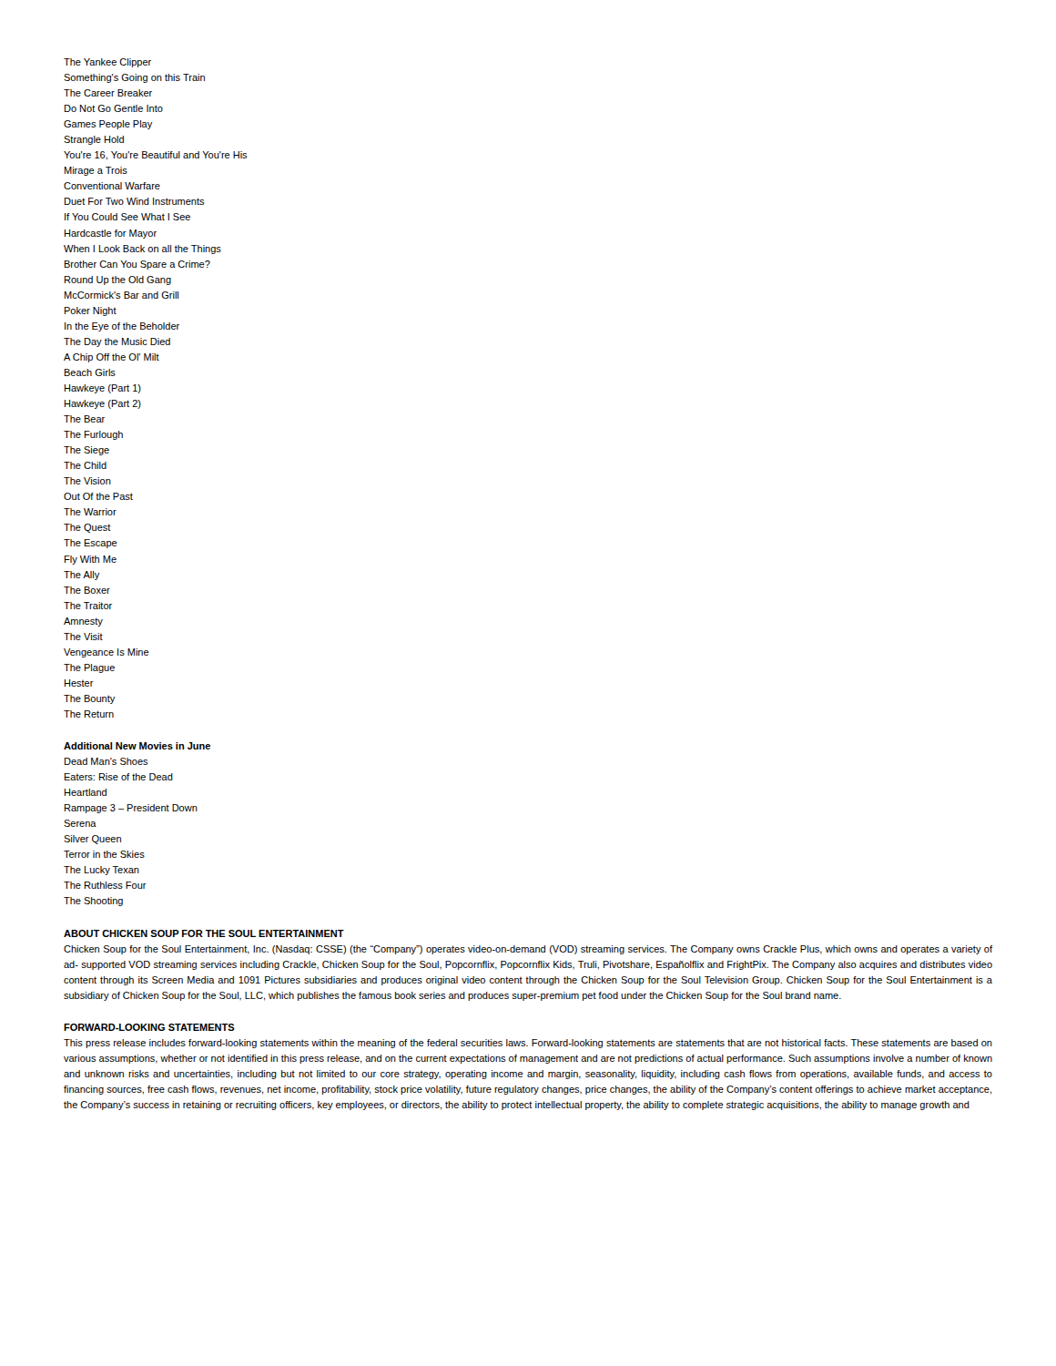The Yankee Clipper
Something's Going on this Train
The Career Breaker
Do Not Go Gentle Into
Games People Play
Strangle Hold
You're 16, You're Beautiful and You're His
Mirage a Trois
Conventional Warfare
Duet For Two Wind Instruments
If You Could See What I See
Hardcastle for Mayor
When I Look Back on all the Things
Brother Can You Spare a Crime?
Round Up the Old Gang
McCormick's Bar and Grill
Poker Night
In the Eye of the Beholder
The Day the Music Died
A Chip Off the Ol' Milt
Beach Girls
Hawkeye (Part 1)
Hawkeye (Part 2)
The Bear
The Furlough
The Siege
The Child
The Vision
Out Of the Past
The Warrior
The Quest
The Escape
Fly With Me
The Ally
The Boxer
The Traitor
Amnesty
The Visit
Vengeance Is Mine
The Plague
Hester
The Bounty
The Return
Additional New Movies in June
Dead Man's Shoes
Eaters: Rise of the Dead
Heartland
Rampage 3 – President Down
Serena
Silver Queen
Terror in the Skies
The Lucky Texan
The Ruthless Four
The Shooting
ABOUT CHICKEN SOUP FOR THE SOUL ENTERTAINMENT
Chicken Soup for the Soul Entertainment, Inc. (Nasdaq: CSSE) (the “Company”) operates video-on-demand (VOD) streaming services. The Company owns Crackle Plus, which owns and operates a variety of ad- supported VOD streaming services including Crackle, Chicken Soup for the Soul, Popcornflix, Popcornflix Kids, Truli, Pivotshare, Españolflix and FrightPix. The Company also acquires and distributes video content through its Screen Media and 1091 Pictures subsidiaries and produces original video content through the Chicken Soup for the Soul Television Group. Chicken Soup for the Soul Entertainment is a subsidiary of Chicken Soup for the Soul, LLC, which publishes the famous book series and produces super-premium pet food under the Chicken Soup for the Soul brand name.
FORWARD-LOOKING STATEMENTS
This press release includes forward-looking statements within the meaning of the federal securities laws. Forward-looking statements are statements that are not historical facts. These statements are based on various assumptions, whether or not identified in this press release, and on the current expectations of management and are not predictions of actual performance. Such assumptions involve a number of known and unknown risks and uncertainties, including but not limited to our core strategy, operating income and margin, seasonality, liquidity, including cash flows from operations, available funds, and access to financing sources, free cash flows, revenues, net income, profitability, stock price volatility, future regulatory changes, price changes, the ability of the Company’s content offerings to achieve market acceptance, the Company’s success in retaining or recruiting officers, key employees, or directors, the ability to protect intellectual property, the ability to complete strategic acquisitions, the ability to manage growth and